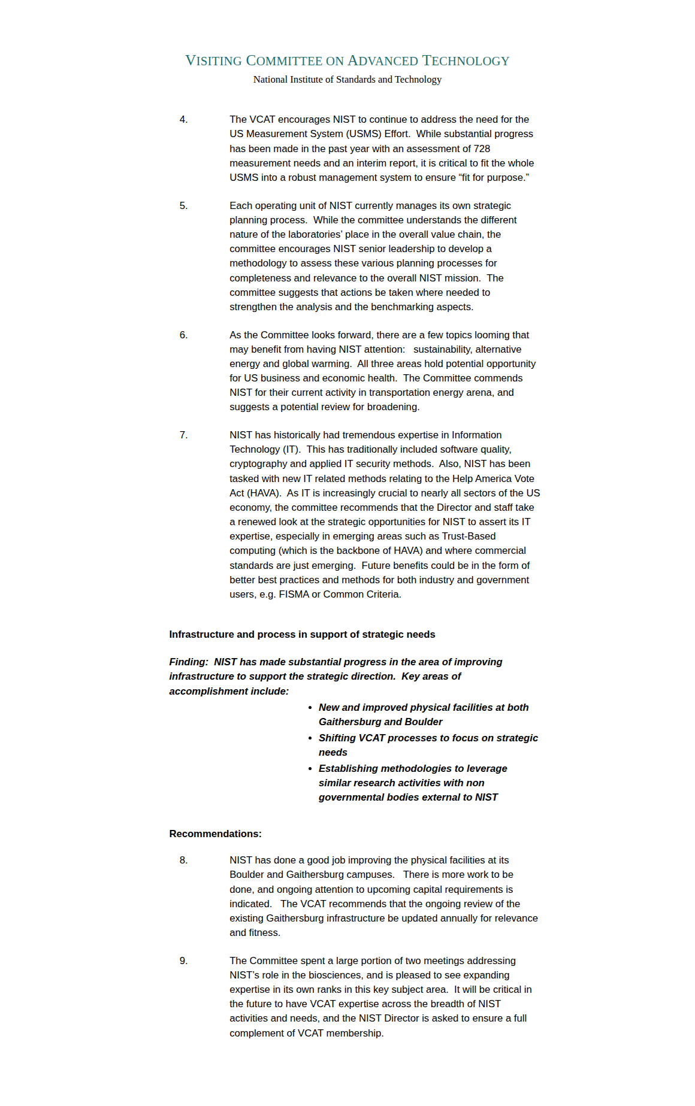VISITING COMMITTEE ON ADVANCED TECHNOLOGY
National Institute of Standards and Technology
4. The VCAT encourages NIST to continue to address the need for the US Measurement System (USMS) Effort. While substantial progress has been made in the past year with an assessment of 728 measurement needs and an interim report, it is critical to fit the whole USMS into a robust management system to ensure “fit for purpose.”
5. Each operating unit of NIST currently manages its own strategic planning process. While the committee understands the different nature of the laboratories’ place in the overall value chain, the committee encourages NIST senior leadership to develop a methodology to assess these various planning processes for completeness and relevance to the overall NIST mission. The committee suggests that actions be taken where needed to strengthen the analysis and the benchmarking aspects.
6. As the Committee looks forward, there are a few topics looming that may benefit from having NIST attention: sustainability, alternative energy and global warming. All three areas hold potential opportunity for US business and economic health. The Committee commends NIST for their current activity in transportation energy arena, and suggests a potential review for broadening.
7. NIST has historically had tremendous expertise in Information Technology (IT). This has traditionally included software quality, cryptography and applied IT security methods. Also, NIST has been tasked with new IT related methods relating to the Help America Vote Act (HAVA). As IT is increasingly crucial to nearly all sectors of the US economy, the committee recommends that the Director and staff take a renewed look at the strategic opportunities for NIST to assert its IT expertise, especially in emerging areas such as Trust-Based computing (which is the backbone of HAVA) and where commercial standards are just emerging. Future benefits could be in the form of better best practices and methods for both industry and government users, e.g. FISMA or Common Criteria.
Infrastructure and process in support of strategic needs
Finding: NIST has made substantial progress in the area of improving infrastructure to support the strategic direction. Key areas of accomplishment include:
New and improved physical facilities at both Gaithersburg and Boulder
Shifting VCAT processes to focus on strategic needs
Establishing methodologies to leverage similar research activities with non governmental bodies external to NIST
Recommendations:
8. NIST has done a good job improving the physical facilities at its Boulder and Gaithersburg campuses. There is more work to be done, and ongoing attention to upcoming capital requirements is indicated. The VCAT recommends that the ongoing review of the existing Gaithersburg infrastructure be updated annually for relevance and fitness.
9. The Committee spent a large portion of two meetings addressing NIST’s role in the biosciences, and is pleased to see expanding expertise in its own ranks in this key subject area. It will be critical in the future to have VCAT expertise across the breadth of NIST activities and needs, and the NIST Director is asked to ensure a full complement of VCAT membership.